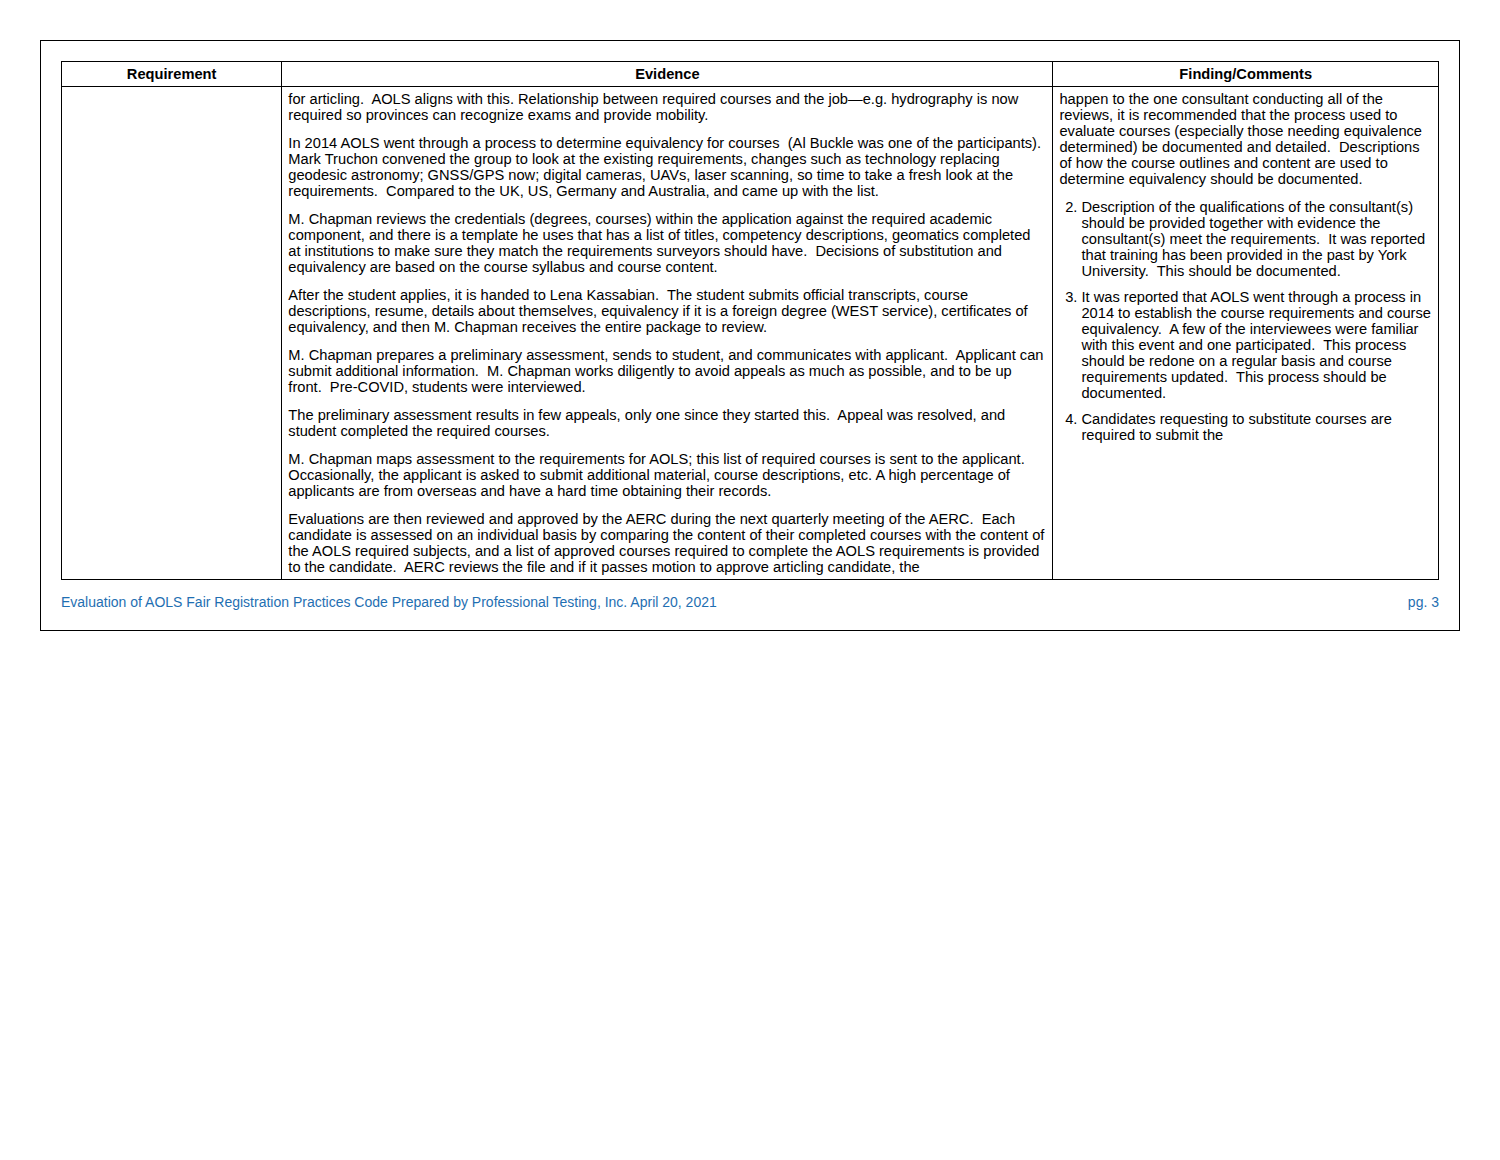| Requirement | Evidence | Finding/Comments |
| --- | --- | --- |
| | for articling. AOLS aligns with this. Relationship between required courses and the job—e.g. hydrography is now required so provinces can recognize exams and provide mobility. In 2014 AOLS went through a process to determine equivalency for courses (Al Buckle was one of the participants). Mark Truchon convened the group to look at the existing requirements, changes such as technology replacing geodesic astronomy; GNSS/GPS now; digital cameras, UAVs, laser scanning, so time to take a fresh look at the requirements. Compared to the UK, US, Germany and Australia, and came up with the list. M. Chapman reviews the credentials (degrees, courses) within the application against the required academic component, and there is a template he uses that has a list of titles, competency descriptions, geomatics completed at institutions to make sure they match the requirements surveyors should have. Decisions of substitution and equivalency are based on the course syllabus and course content. After the student applies, it is handed to Lena Kassabian. The student submits official transcripts, course descriptions, resume, details about themselves, equivalency if it is a foreign degree (WEST service), certificates of equivalency, and then M. Chapman receives the entire package to review. M. Chapman prepares a preliminary assessment, sends to student, and communicates with applicant. Applicant can submit additional information. M. Chapman works diligently to avoid appeals as much as possible, and to be up front. Pre-COVID, students were interviewed. The preliminary assessment results in few appeals, only one since they started this. Appeal was resolved, and student completed the required courses. M. Chapman maps assessment to the requirements for AOLS; this list of required courses is sent to the applicant. Occasionally, the applicant is asked to submit additional material, course descriptions, etc. A high percentage of applicants are from overseas and have a hard time obtaining their records. Evaluations are then reviewed and approved by the AERC during the next quarterly meeting of the AERC. Each candidate is assessed on an individual basis by comparing the content of their completed courses with the content of the AOLS required subjects, and a list of approved courses required to complete the AOLS requirements is provided to the candidate. AERC reviews the file and if it passes motion to approve articling candidate, the | happen to the one consultant conducting all of the reviews, it is recommended that the process used to evaluate courses (especially those needing equivalence determined) be documented and detailed. Descriptions of how the course outlines and content are used to determine equivalency should be documented. Description of the qualifications of the consultant(s) should be provided together with evidence the consultant(s) meet the requirements. It was reported that training has been provided in the past by York University. This should be documented. It was reported that AOLS went through a process in 2014 to establish the course requirements and course equivalency. A few of the interviewees were familiar with this event and one participated. This process should be redone on a regular basis and course requirements updated. This process should be documented. Candidates requesting to substitute courses are required to submit the |
Evaluation of AOLS Fair Registration Practices Code Prepared by Professional Testing, Inc. April 20, 2021 pg. 3